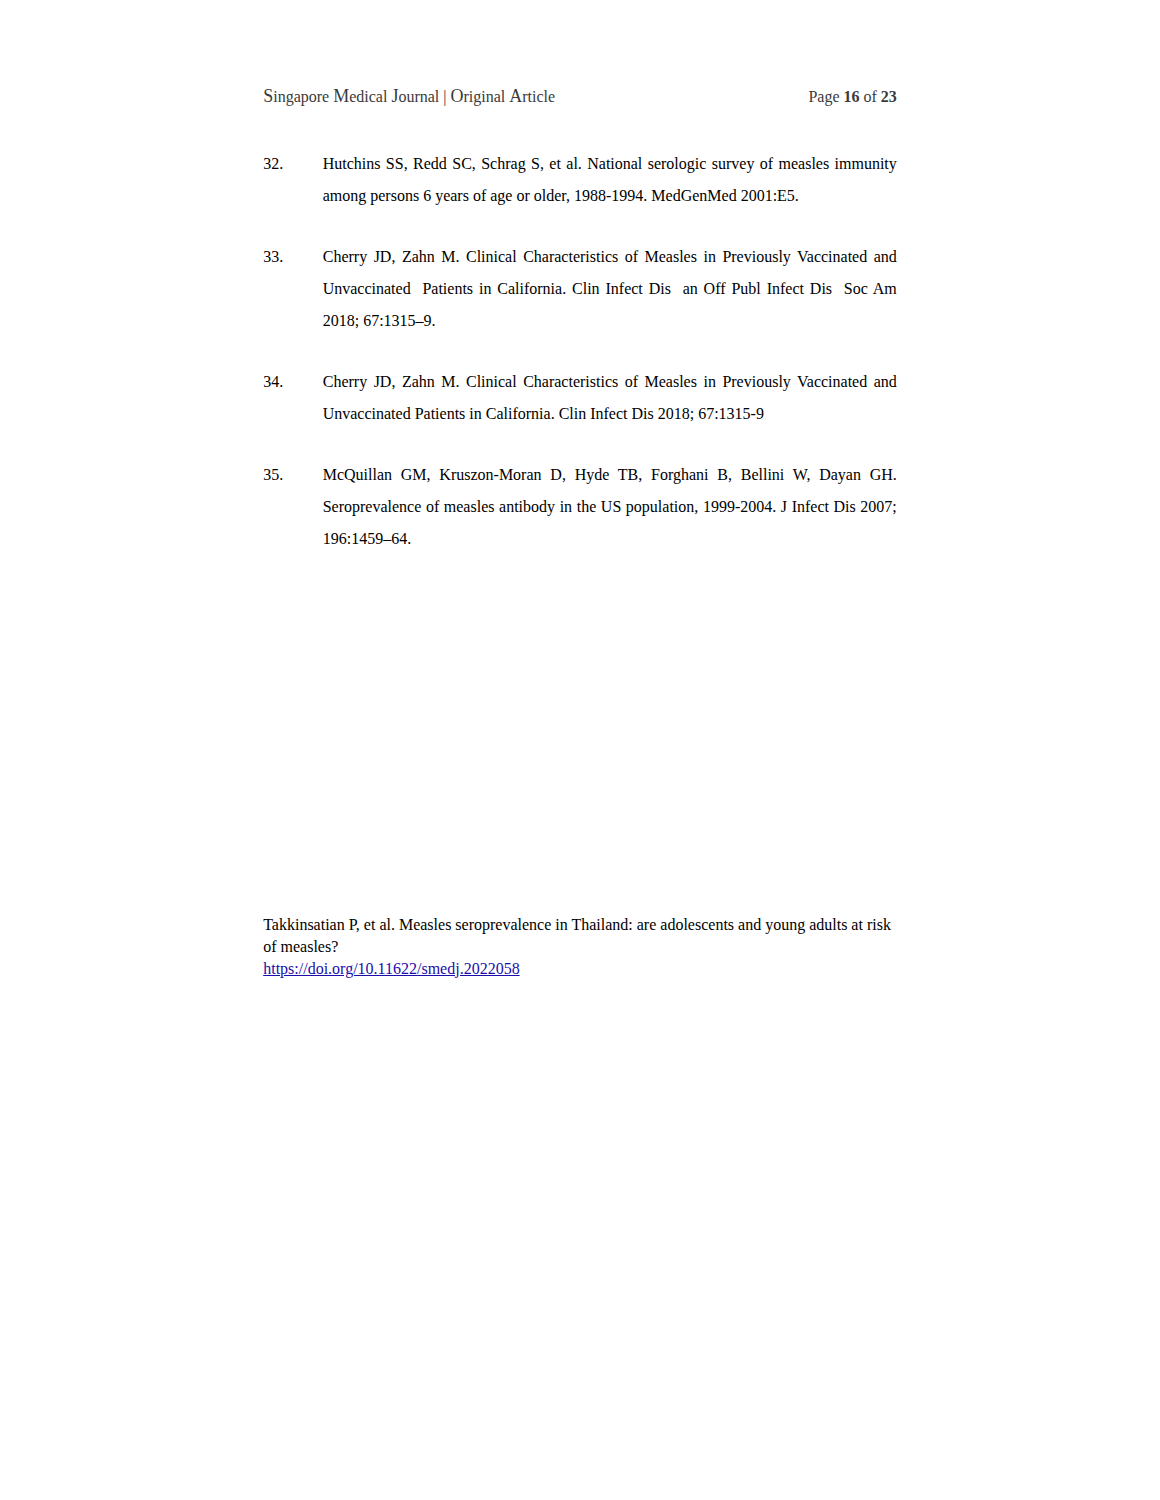Singapore Medical Journal | Original Article
Page 16 of 23
Hutchins SS, Redd SC, Schrag S, et al. National serologic survey of measles immunity among persons 6 years of age or older, 1988-1994. MedGenMed 2001:E5.
Cherry JD, Zahn M. Clinical Characteristics of Measles in Previously Vaccinated and Unvaccinated Patients in California. Clin Infect Dis an Off Publ Infect Dis Soc Am 2018; 67:1315–9.
Cherry JD, Zahn M. Clinical Characteristics of Measles in Previously Vaccinated and Unvaccinated Patients in California. Clin Infect Dis 2018; 67:1315-9
McQuillan GM, Kruszon-Moran D, Hyde TB, Forghani B, Bellini W, Dayan GH. Seroprevalence of measles antibody in the US population, 1999-2004. J Infect Dis 2007; 196:1459–64.
Takkinsatian P, et al. Measles seroprevalence in Thailand: are adolescents and young adults at risk of measles?
https://doi.org/10.11622/smedj.2022058